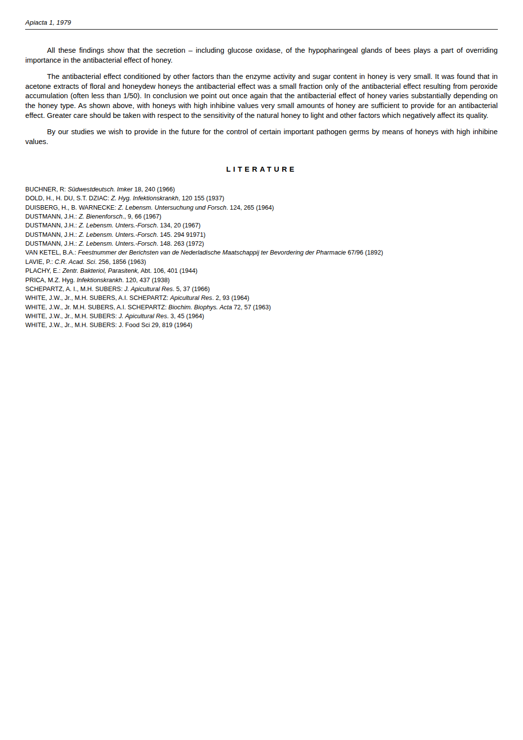Apiacta 1, 1979
All these findings show that the secretion – including glucose oxidase, of the hypopharingeal glands of bees plays a part of overriding importance in the antibacterial effect of honey.
The antibacterial effect conditioned by other factors than the enzyme activity and sugar content in honey is very small. It was found that in acetone extracts of floral and honeydew honeys the antibacterial effect was a small fraction only of the antibacterial effect resulting from peroxide accumulation (often less than 1/50). In conclusion we point out once again that the antibacterial effect of honey varies substantially depending on the honey type. As shown above, with honeys with high inhibine values very small amounts of honey are sufficient to provide for an antibacterial effect. Greater care should be taken with respect to the sensitivity of the natural honey to light and other factors which negatively affect its quality.
By our studies we wish to provide in the future for the control of certain important pathogen germs by means of honeys with high inhibine values.
LITERATURE
BUCHNER, R: Südwestdeutsch. Imker 18, 240 (1966)
DOLD, H., H. DU, S.T. DZIAC: Z. Hyg. Infektionskrankh, 120 155 (1937)
DUISBERG, H., B. WARNECKE: Z. Lebensm. Untersuchung und Forsch. 124, 265 (1964)
DUSTMANN, J.H.: Z. Bienenforsch., 9, 66 (1967)
DUSTMANN, J.H.: Z. Lebensm. Unters.-Forsch. 134, 20 (1967)
DUSTMANN, J.H.: Z. Lebensm. Unters.-Forsch. 145. 294 91971)
DUSTMANN, J.H.: Z. Lebensm. Unters.-Forsch. 148. 263 (1972)
VAN KETEL, B.A.: Feestnummer der Berichsten van de Nederladische Maatschappij ter Bevordering der Pharmacie 67/96 (1892)
LAVIE, P.: C.R. Acad. Sci. 256, 1856 (1963)
PLACHY, E.: Zentr. Bakteriol, Parasitenk, Abt. 106, 401 (1944)
PRICA, M.Z. Hyg. Infektionskrankh. 120, 437 (1938)
SCHEPARTZ, A. I., M.H. SUBERS: J. Apicultural Res. 5, 37 (1966)
WHITE, J.W., Jr., M.H. SUBERS, A.I. SCHEPARTZ: Apicultural Res. 2, 93 (1964)
WHITE, J.W., Jr. M.H. SUBERS, A.I. SCHEPARTZ: Biochim. Biophys. Acta 72, 57 (1963)
WHITE, J.W., Jr., M.H. SUBERS: J. Apicultural Res. 3, 45 (1964)
WHITE, J.W., Jr., M.H. SUBERS: J. Food Sci 29, 819 (1964)